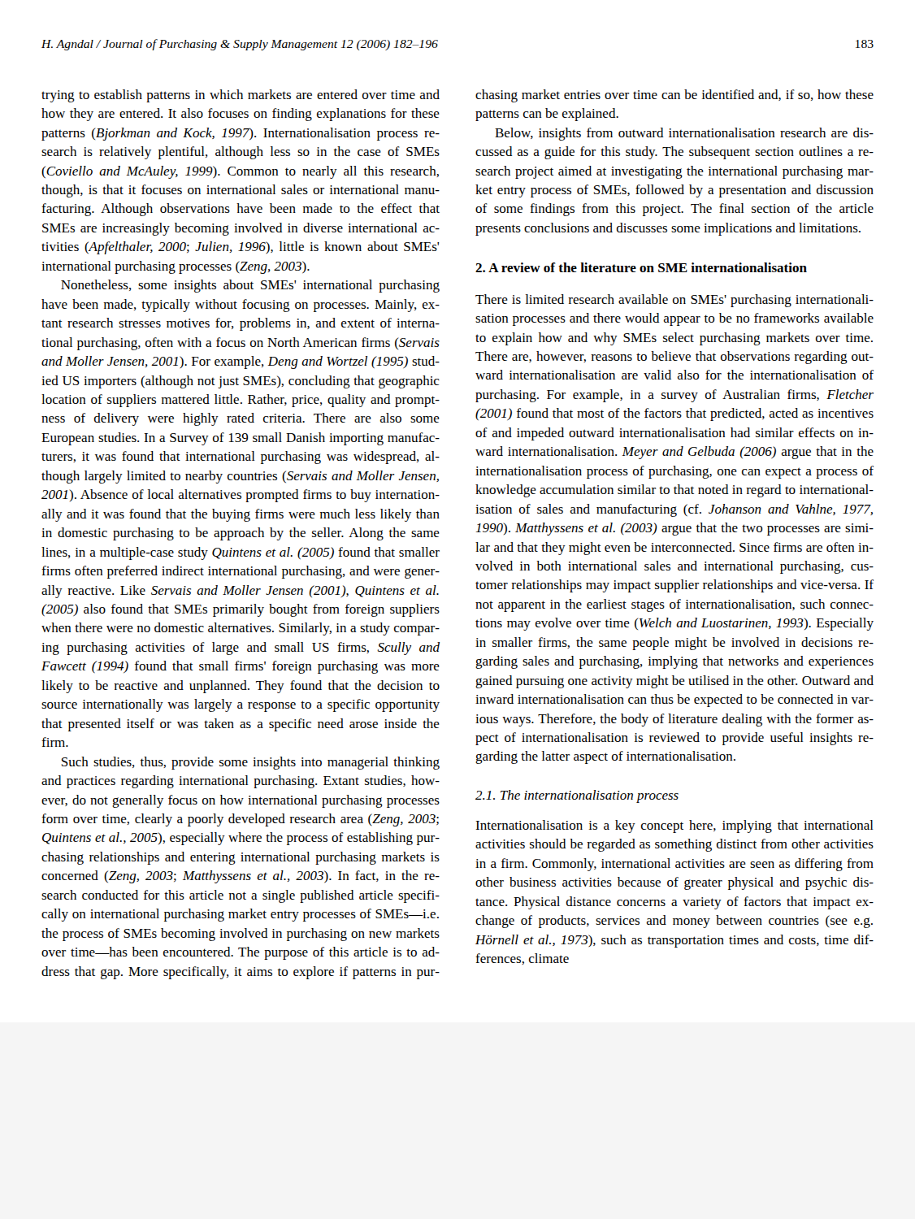H. Agndal / Journal of Purchasing & Supply Management 12 (2006) 182–196 183
trying to establish patterns in which markets are entered over time and how they are entered. It also focuses on finding explanations for these patterns (Bjorkman and Kock, 1997). Internationalisation process research is relatively plentiful, although less so in the case of SMEs (Coviello and McAuley, 1999). Common to nearly all this research, though, is that it focuses on international sales or international manufacturing. Although observations have been made to the effect that SMEs are increasingly becoming involved in diverse international activities (Apfelthaler, 2000; Julien, 1996), little is known about SMEs' international purchasing processes (Zeng, 2003).
Nonetheless, some insights about SMEs' international purchasing have been made, typically without focusing on processes. Mainly, extant research stresses motives for, problems in, and extent of international purchasing, often with a focus on North American firms (Servais and Moller Jensen, 2001). For example, Deng and Wortzel (1995) studied US importers (although not just SMEs), concluding that geographic location of suppliers mattered little. Rather, price, quality and promptness of delivery were highly rated criteria. There are also some European studies. In a Survey of 139 small Danish importing manufacturers, it was found that international purchasing was widespread, although largely limited to nearby countries (Servais and Moller Jensen, 2001). Absence of local alternatives prompted firms to buy internationally and it was found that the buying firms were much less likely than in domestic purchasing to be approach by the seller. Along the same lines, in a multiple-case study Quintens et al. (2005) found that smaller firms often preferred indirect international purchasing, and were generally reactive. Like Servais and Moller Jensen (2001), Quintens et al. (2005) also found that SMEs primarily bought from foreign suppliers when there were no domestic alternatives. Similarly, in a study comparing purchasing activities of large and small US firms, Scully and Fawcett (1994) found that small firms' foreign purchasing was more likely to be reactive and unplanned. They found that the decision to source internationally was largely a response to a specific opportunity that presented itself or was taken as a specific need arose inside the firm.
Such studies, thus, provide some insights into managerial thinking and practices regarding international purchasing. Extant studies, however, do not generally focus on how international purchasing processes form over time, clearly a poorly developed research area (Zeng, 2003; Quintens et al., 2005), especially where the process of establishing purchasing relationships and entering international purchasing markets is concerned (Zeng, 2003; Matthyssens et al., 2003). In fact, in the research conducted for this article not a single published article specifically on international purchasing market entry processes of SMEs—i.e. the process of SMEs becoming involved in purchasing on new markets over time—has been encountered. The purpose of this article is to address that gap. More specifically, it aims to explore if patterns in purchasing market entries over time can be identified and, if so, how these patterns can be explained.
Below, insights from outward internationalisation research are discussed as a guide for this study. The subsequent section outlines a research project aimed at investigating the international purchasing market entry process of SMEs, followed by a presentation and discussion of some findings from this project. The final section of the article presents conclusions and discusses some implications and limitations.
2. A review of the literature on SME internationalisation
There is limited research available on SMEs' purchasing internationalisation processes and there would appear to be no frameworks available to explain how and why SMEs select purchasing markets over time. There are, however, reasons to believe that observations regarding outward internationalisation are valid also for the internationalisation of purchasing. For example, in a survey of Australian firms, Fletcher (2001) found that most of the factors that predicted, acted as incentives of and impeded outward internationalisation had similar effects on inward internationalisation. Meyer and Gelbuda (2006) argue that in the internationalisation process of purchasing, one can expect a process of knowledge accumulation similar to that noted in regard to internationalisation of sales and manufacturing (cf. Johanson and Vahlne, 1977, 1990). Matthyssens et al. (2003) argue that the two processes are similar and that they might even be interconnected. Since firms are often involved in both international sales and international purchasing, customer relationships may impact supplier relationships and vice-versa. If not apparent in the earliest stages of internationalisation, such connections may evolve over time (Welch and Luostarinen, 1993). Especially in smaller firms, the same people might be involved in decisions regarding sales and purchasing, implying that networks and experiences gained pursuing one activity might be utilised in the other. Outward and inward internationalisation can thus be expected to be connected in various ways. Therefore, the body of literature dealing with the former aspect of internationalisation is reviewed to provide useful insights regarding the latter aspect of internationalisation.
2.1. The internationalisation process
Internationalisation is a key concept here, implying that international activities should be regarded as something distinct from other activities in a firm. Commonly, international activities are seen as differing from other business activities because of greater physical and psychic distance. Physical distance concerns a variety of factors that impact exchange of products, services and money between countries (see e.g. Hörnell et al., 1973), such as transportation times and costs, time differences, climate